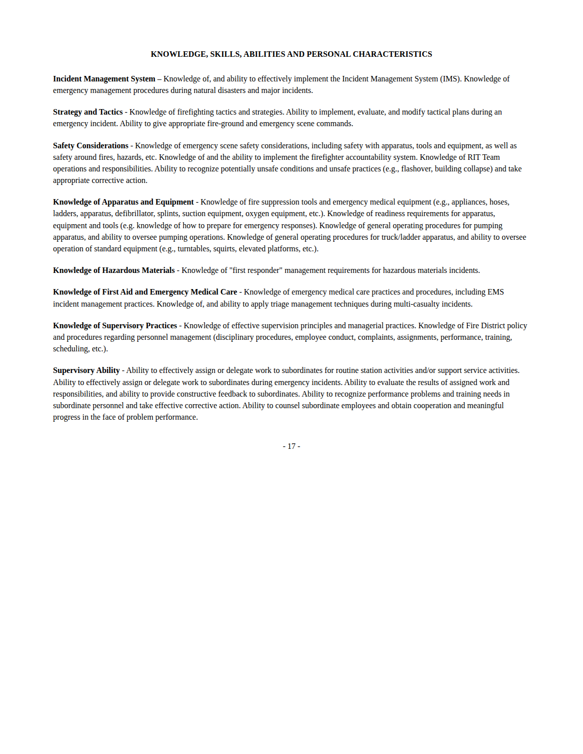KNOWLEDGE, SKILLS, ABILITIES AND PERSONAL CHARACTERISTICS
Incident Management System – Knowledge of, and ability to effectively implement the Incident Management System (IMS). Knowledge of emergency management procedures during natural disasters and major incidents.
Strategy and Tactics - Knowledge of firefighting tactics and strategies. Ability to implement, evaluate, and modify tactical plans during an emergency incident. Ability to give appropriate fire-ground and emergency scene commands.
Safety Considerations - Knowledge of emergency scene safety considerations, including safety with apparatus, tools and equipment, as well as safety around fires, hazards, etc. Knowledge of and the ability to implement the firefighter accountability system. Knowledge of RIT Team operations and responsibilities. Ability to recognize potentially unsafe conditions and unsafe practices (e.g., flashover, building collapse) and take appropriate corrective action.
Knowledge of Apparatus and Equipment - Knowledge of fire suppression tools and emergency medical equipment (e.g., appliances, hoses, ladders, apparatus, defibrillator, splints, suction equipment, oxygen equipment, etc.). Knowledge of readiness requirements for apparatus, equipment and tools (e.g. knowledge of how to prepare for emergency responses). Knowledge of general operating procedures for pumping apparatus, and ability to oversee pumping operations. Knowledge of general operating procedures for truck/ladder apparatus, and ability to oversee operation of standard equipment (e.g., turntables, squirts, elevated platforms, etc.).
Knowledge of Hazardous Materials - Knowledge of "first responder" management requirements for hazardous materials incidents.
Knowledge of First Aid and Emergency Medical Care - Knowledge of emergency medical care practices and procedures, including EMS incident management practices. Knowledge of, and ability to apply triage management techniques during multi-casualty incidents.
Knowledge of Supervisory Practices - Knowledge of effective supervision principles and managerial practices. Knowledge of Fire District policy and procedures regarding personnel management (disciplinary procedures, employee conduct, complaints, assignments, performance, training, scheduling, etc.).
Supervisory Ability - Ability to effectively assign or delegate work to subordinates for routine station activities and/or support service activities. Ability to effectively assign or delegate work to subordinates during emergency incidents. Ability to evaluate the results of assigned work and responsibilities, and ability to provide constructive feedback to subordinates. Ability to recognize performance problems and training needs in subordinate personnel and take effective corrective action. Ability to counsel subordinate employees and obtain cooperation and meaningful progress in the face of problem performance.
- 17 -